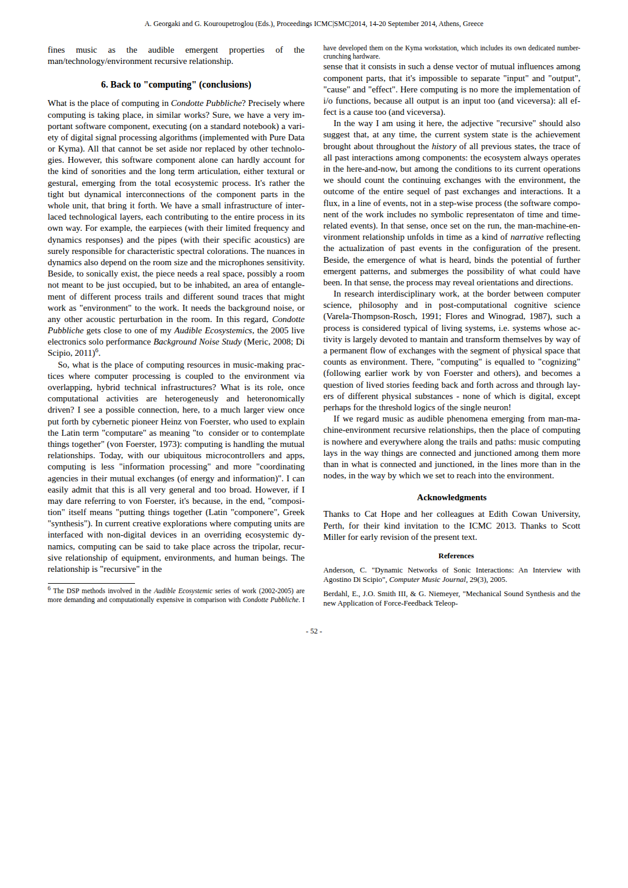A. Georgaki and G. Kouroupetroglou (Eds.), Proceedings ICMC|SMC|2014, 14-20 September 2014, Athens, Greece
fines music as the audible emergent properties of the man/technology/environment recursive relationship.
6. Back to "computing" (conclusions)
What is the place of computing in Condotte Pubbliche? Precisely where computing is taking place, in similar works? Sure, we have a very important software component, executing (on a standard notebook) a variety of digital signal processing algorithms (implemented with Pure Data or Kyma). All that cannot be set aside nor replaced by other technologies. However, this software component alone can hardly account for the kind of sonorities and the long term articulation, either textural or gestural, emerging from the total ecosystemic process. It's rather the tight but dynamical interconnections of the component parts in the whole unit, that bring it forth. We have a small infrastructure of interlaced technological layers, each contributing to the entire process in its own way. For example, the earpieces (with their limited frequency and dynamics responses) and the pipes (with their specific acoustics) are surely responsible for characteristic spectral colorations. The nuances in dynamics also depend on the room size and the microphones sensitivity. Beside, to sonically exist, the piece needs a real space, possibly a room not meant to be just occupied, but to be inhabited, an area of entanglement of different process trails and different sound traces that might work as "environment" to the work. It needs the background noise, or any other acoustic perturbation in the room. In this regard, Condotte Pubbliche gets close to one of my Audible Ecosystemics, the 2005 live electronics solo performance Background Noise Study (Meric, 2008; Di Scipio, 2011)6.
So, what is the place of computing resources in music-making practices where computer processing is coupled to the environment via overlapping, hybrid technical infrastructures? What is its role, once computational activities are heterogeneusly and heteronomically driven? I see a possible connection, here, to a much larger view once put forth by cybernetic pioneer Heinz von Foerster, who used to explain the Latin term "computare" as meaning "to consider or to contemplate things together" (von Foerster, 1973): computing is handling the mutual relationships. Today, with our ubiquitous microcontrollers and apps, computing is less "information processing" and more "coordinating agencies in their mutual exchanges (of energy and information)". I can easily admit that this is all very general and too broad. However, if I may dare referring to von Foerster, it's because, in the end, "composition" itself means "putting things together (Latin "componere", Greek "synthesis"). In current creative explorations where computing units are interfaced with non-digital devices in an overriding ecosystemic dynamics, computing can be said to take place across the tripolar, recursive relationship of equipment, environments, and human beings. The relationship is "recursive" in the
6 The DSP methods involved in the Audible Ecosystemic series of work (2002-2005) are more demanding and computationally expensive in comparison with Condotte Pubbliche. I have developed them on the Kyma workstation, which includes its own dedicated number-crunching hardware.
sense that it consists in such a dense vector of mutual influences among component parts, that it's impossible to separate "input" and "output", "cause" and "effect". Here computing is no more the implementation of i/o functions, because all output is an input too (and viceversa): all effect is a cause too (and viceversa).
In the way I am using it here, the adjective "recursive" should also suggest that, at any time, the current system state is the achievement brought about throughout the history of all previous states, the trace of all past interactions among components: the ecosystem always operates in the here-and-now, but among the conditions to its current operations we should count the continuing exchanges with the environment, the outcome of the entire sequel of past exchanges and interactions. It a flux, in a line of events, not in a step-wise process (the software component of the work includes no symbolic representaton of time and time-related events). In that sense, once set on the run, the man-machine-environment relationship unfolds in time as a kind of narrative reflecting the actualization of past events in the configuration of the present. Beside, the emergence of what is heard, binds the potential of further emergent patterns, and submerges the possibility of what could have been. In that sense, the process may reveal orientations and directions.
In research interdisciplinary work, at the border between computer science, philosophy and in post-computational cognitive science (Varela-Thompson-Rosch, 1991; Flores and Winograd, 1987), such a process is considered typical of living systems, i.e. systems whose activity is largely devoted to mantain and transform themselves by way of a permanent flow of exchanges with the segment of physical space that counts as environment. There, "computing" is equalled to "cognizing" (following earlier work by von Foerster and others), and becomes a question of lived stories feeding back and forth across and through layers of different physical substances - none of which is digital, except perhaps for the threshold logics of the single neuron!
If we regard music as audible phenomena emerging from man-machine-environment recursive relationships, then the place of computing is nowhere and everywhere along the trails and paths: music computing lays in the way things are connected and junctioned among them more than in what is connected and junctioned, in the lines more than in the nodes, in the way by which we set to reach into the environment.
Acknowledgments
Thanks to Cat Hope and her colleagues at Edith Cowan University, Perth, for their kind invitation to the ICMC 2013. Thanks to Scott Miller for early revision of the present text.
References
Anderson, C. "Dynamic Networks of Sonic Interactions: An Interview with Agostino Di Scipio", Computer Music Journal, 29(3), 2005.
Berdahl, E., J.O. Smith III, & G. Niemeyer, "Mechanical Sound Synthesis and the new Application of Force-Feedback Teleop-
- 52 -